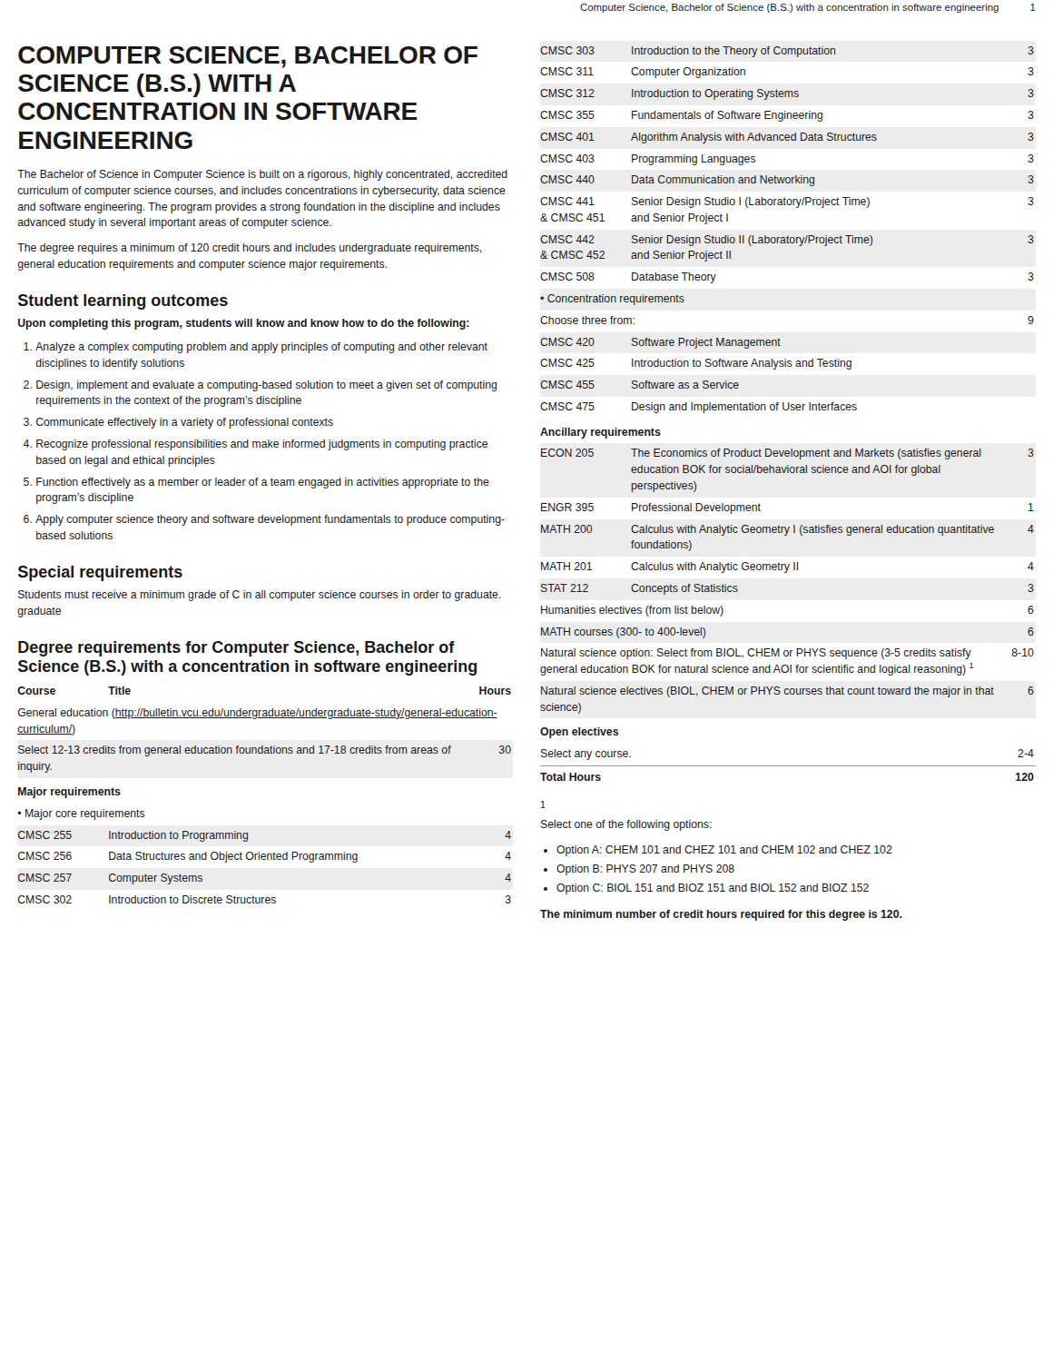Computer Science, Bachelor of Science (B.S.) with a concentration in software engineering1
Computer Science, Bachelor of Science (B.S.) with a concentration in software engineering
The Bachelor of Science in Computer Science is built on a rigorous, highly concentrated, accredited curriculum of computer science courses, and includes concentrations in cybersecurity, data science and software engineering. The program provides a strong foundation in the discipline and includes advanced study in several important areas of computer science.
The degree requires a minimum of 120 credit hours and includes undergraduate requirements, general education requirements and computer science major requirements.
Student learning outcomes
Upon completing this program, students will know and know how to do the following:
Analyze a complex computing problem and apply principles of computing and other relevant disciplines to identify solutions
Design, implement and evaluate a computing-based solution to meet a given set of computing requirements in the context of the program’s discipline
Communicate effectively in a variety of professional contexts
Recognize professional responsibilities and make informed judgments in computing practice based on legal and ethical principles
Function effectively as a member or leader of a team engaged in activities appropriate to the program’s discipline
Apply computer science theory and software development fundamentals to produce computing-based solutions
Special requirements
Students must receive a minimum grade of C in all computer science courses in order to graduate. graduate
Degree requirements for Computer Science, Bachelor of Science (B.S.) with a concentration in software engineering
| Course | Title | Hours |
| --- | --- | --- |
| General education ( http://bulletin.vcu.edu/undergraduate/undergraduate-study/general-education-curriculum/ ) |
| Select 12-13 credits from general education foundations and 17-18 credits from areas of inquiry. | 30 |
| Major requirements |
| • Major core requirements |
| CMSC 255 | Introduction to Programming | 4 |
| CMSC 256 | Data Structures and Object Oriented Programming | 4 |
| CMSC 257 | Computer Systems | 4 |
| CMSC 302 | Introduction to Discrete Structures | 3 |
| CMSC 303 | Introduction to the Theory of Computation | 3 |
| CMSC 311 | Computer Organization | 3 |
| CMSC 312 | Introduction to Operating Systems | 3 |
| CMSC 355 | Fundamentals of Software Engineering | 3 |
| CMSC 401 | Algorithm Analysis with Advanced Data Structures | 3 |
| CMSC 403 | Programming Languages | 3 |
| CMSC 440 | Data Communication and Networking | 3 |
| CMSC 441 & CMSC 451 | Senior Design Studio I (Laboratory/Project Time) and Senior Project I | 3 |
| CMSC 442 & CMSC 452 | Senior Design Studio II (Laboratory/Project Time) and Senior Project II | 3 |
| CMSC 508 | Database Theory | 3 |
| • Concentration requirements |
| Choose three from: | 9 |
| CMSC 420 | Software Project Management | |
| CMSC 425 | Introduction to Software Analysis and Testing | |
| CMSC 455 | Software as a Service | |
| CMSC 475 | Design and Implementation of User Interfaces | |
| Ancillary requirements |
| ECON 205 | The Economics of Product Development and Markets (satisfies general education BOK for social/behavioral science and AOI for global perspectives) | 3 |
| ENGR 395 | Professional Development | 1 |
| MATH 200 | Calculus with Analytic Geometry I (satisfies general education quantitative foundations) | 4 |
| MATH 201 | Calculus with Analytic Geometry II | 4 |
| STAT 212 | Concepts of Statistics | 3 |
| Humanities electives (from list below) | 6 |
| MATH courses (300- to 400-level) | 6 |
| Natural science option: Select from BIOL, CHEM or PHYS sequence (3-5 credits satisfy general education BOK for natural science and AOI for scientific and logical reasoning) 1 | 8-10 |
| Natural science electives (BIOL, CHEM or PHYS courses that count toward the major in that science) | 6 |
| Open electives |
| Select any course. | 2-4 |
| Total Hours | 120 |
1
Select one of the following options:
Option A: CHEM 101 and CHEZ 101 and CHEM 102 and CHEZ 102
Option B: PHYS 207 and PHYS 208
Option C: BIOL 151 and BIOZ 151 and BIOL 152 and BIOZ 152
The minimum number of credit hours required for this degree is 120.